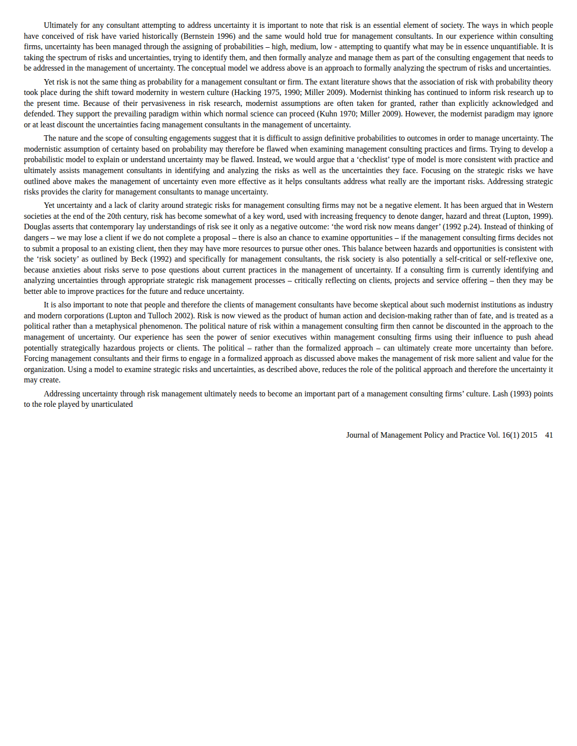Ultimately for any consultant attempting to address uncertainty it is important to note that risk is an essential element of society. The ways in which people have conceived of risk have varied historically (Bernstein 1996) and the same would hold true for management consultants. In our experience within consulting firms, uncertainty has been managed through the assigning of probabilities – high, medium, low - attempting to quantify what may be in essence unquantifiable. It is taking the spectrum of risks and uncertainties, trying to identify them, and then formally analyze and manage them as part of the consulting engagement that needs to be addressed in the management of uncertainty. The conceptual model we address above is an approach to formally analyzing the spectrum of risks and uncertainties.
Yet risk is not the same thing as probability for a management consultant or firm. The extant literature shows that the association of risk with probability theory took place during the shift toward modernity in western culture (Hacking 1975, 1990; Miller 2009). Modernist thinking has continued to inform risk research up to the present time. Because of their pervasiveness in risk research, modernist assumptions are often taken for granted, rather than explicitly acknowledged and defended. They support the prevailing paradigm within which normal science can proceed (Kuhn 1970; Miller 2009). However, the modernist paradigm may ignore or at least discount the uncertainties facing management consultants in the management of uncertainty.
The nature and the scope of consulting engagements suggest that it is difficult to assign definitive probabilities to outcomes in order to manage uncertainty. The modernistic assumption of certainty based on probability may therefore be flawed when examining management consulting practices and firms. Trying to develop a probabilistic model to explain or understand uncertainty may be flawed. Instead, we would argue that a ‘checklist’ type of model is more consistent with practice and ultimately assists management consultants in identifying and analyzing the risks as well as the uncertainties they face. Focusing on the strategic risks we have outlined above makes the management of uncertainty even more effective as it helps consultants address what really are the important risks. Addressing strategic risks provides the clarity for management consultants to manage uncertainty.
Yet uncertainty and a lack of clarity around strategic risks for management consulting firms may not be a negative element. It has been argued that in Western societies at the end of the 20th century, risk has become somewhat of a key word, used with increasing frequency to denote danger, hazard and threat (Lupton, 1999). Douglas asserts that contemporary lay understandings of risk see it only as a negative outcome: ‘the word risk now means danger’ (1992 p.24). Instead of thinking of dangers – we may lose a client if we do not complete a proposal – there is also an chance to examine opportunities – if the management consulting firms decides not to submit a proposal to an existing client, then they may have more resources to pursue other ones. This balance between hazards and opportunities is consistent with the ‘risk society’ as outlined by Beck (1992) and specifically for management consultants, the risk society is also potentially a self-critical or self-reflexive one, because anxieties about risks serve to pose questions about current practices in the management of uncertainty. If a consulting firm is currently identifying and analyzing uncertainties through appropriate strategic risk management processes – critically reflecting on clients, projects and service offering – then they may be better able to improve practices for the future and reduce uncertainty.
It is also important to note that people and therefore the clients of management consultants have become skeptical about such modernist institutions as industry and modern corporations (Lupton and Tulloch 2002). Risk is now viewed as the product of human action and decision-making rather than of fate, and is treated as a political rather than a metaphysical phenomenon. The political nature of risk within a management consulting firm then cannot be discounted in the approach to the management of uncertainty. Our experience has seen the power of senior executives within management consulting firms using their influence to push ahead potentially strategically hazardous projects or clients. The political – rather than the formalized approach – can ultimately create more uncertainty than before. Forcing management consultants and their firms to engage in a formalized approach as discussed above makes the management of risk more salient and value for the organization. Using a model to examine strategic risks and uncertainties, as described above, reduces the role of the political approach and therefore the uncertainty it may create.
Addressing uncertainty through risk management ultimately needs to become an important part of a management consulting firms’ culture. Lash (1993) points to the role played by unarticulated
Journal of Management Policy and Practice Vol. 16(1) 2015 41